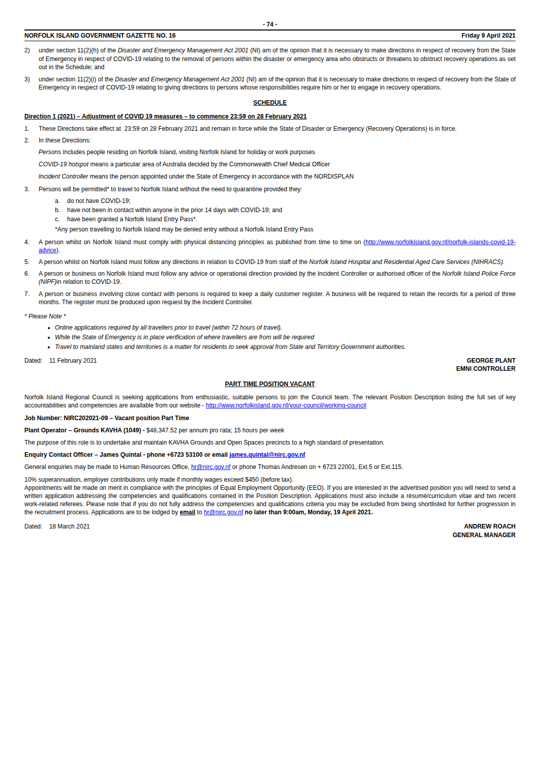- 74 -
NORFOLK ISLAND GOVERNMENT GAZETTE NO. 16 Friday 9 April 2021
2)
under section 11(2)(h) of the Disaster and Emergency Management Act 2001 (NI) am of the opinion that it is necessary to make directions in respect of recovery from the State of Emergency in respect of COVID-19 relating to the removal of persons within the disaster or emergency area who obstructs or threatens to obstruct recovery operations as set out in the Schedule; and
3)
under section 11(2)(i) of the Disaster and Emergency Management Act 2001 (NI) am of the opinion that it is necessary to make directions in respect of recovery from the State of Emergency in respect of COVID-19 relating to giving directions to persons whose responsibilities require him or her to engage in recovery operations.
SCHEDULE
Direction 1 (2021) – Adjustment of COVID 19 measures – to commence 23:59 on 28 February 2021
1. These Directions take effect at 23:59 on 28 February 2021 and remain in force while the State of Disaster or Emergency (Recovery Operations) is in force.
2. In these Directions:
Persons includes people residing on Norfolk Island, visiting Norfolk Island for holiday or work purposes
COVID-19 hotspot means a particular area of Australia decided by the Commonwealth Chief Medical Officer
Incident Controller means the person appointed under the State of Emergency in accordance with the NORDISPLAN
3. Persons will be permitted* to travel to Norfolk Island without the need to quarantine provided they:
a. do not have COVID-19;
b. have not been in contact within anyone in the prior 14 days with COVID-19; and
c. have been granted a Norfolk Island Entry Pass*.
*Any person travelling to Norfolk Island may be denied entry without a Norfolk Island Entry Pass
4. A person whilst on Norfolk Island must comply with physical distancing principles as published from time to time on (http://www.norfolkisland.gov.nf/norfolk-islands-covid-19-advice).
5. A person whilst on Norfolk Island must follow any directions in relation to COVID-19 from staff of the Norfolk Island Hospital and Residential Aged Care Services (NIHRACS).
6. A person or business on Norfolk Island must follow any advice or operational direction provided by the Incident Controller or authorised officer of the Norfolk Island Police Force (NIPF) in relation to COVID-19.
7. A person or business involving close contact with persons is required to keep a daily customer register. A business will be required to retain the records for a period of three months. The register must be produced upon request by the Incident Controller.
* Please Note *
Online applications required by all travellers prior to travel (within 72 hours of travel).
While the State of Emergency is in place verification of where travellers are from will be required
Travel to mainland states and territories is a matter for residents to seek approval from State and Territory Government authorities.
Dated: 11 February 2021
GEORGE PLANT
EMNI CONTROLLER
PART TIME POSITION VACANT
Norfolk Island Regional Council is seeking applications from enthusiastic, suitable persons to join the Council team. The relevant Position Description listing the full set of key accountabilities and competencies are available from our website - http://www.norfolkisland.gov.nf/your-council/working-council
Job Number: NIRC202021-09 – Vacant position Part Time
Plant Operator – Grounds KAVHA (1049) - $48,347.52 per annum pro rata; 15 hours per week
The purpose of this role is to undertake and maintain KAVHA Grounds and Open Spaces precincts to a high standard of presentation.
Enquiry Contact Officer – James Quintal - phone +6723 53100 or email james.quintal@nirc.gov.nf
General enquiries may be made to Human Resources Office, hr@nirc.gov.nf or phone Thomas Andresen on + 6723 22001, Ext.5 or Ext.115.
10% superannuation, employer contributions only made if monthly wages exceed $450 (before tax).
Appointments will be made on merit in compliance with the principles of Equal Employment Opportunity (EEO). If you are interested in the advertised position you will need to send a written application addressing the competencies and qualifications contained in the Position Description. Applications must also include a résumé/curriculum vitae and two recent work-related referees. Please note that if you do not fully address the competencies and qualifications criteria you may be excluded from being shortlisted for further progression in the recruitment process. Applications are to be lodged by email to hr@nirc.gov.nf no later than 9:00am, Monday, 19 April 2021.
Dated: 18 March 2021
ANDREW ROACH
GENERAL MANAGER